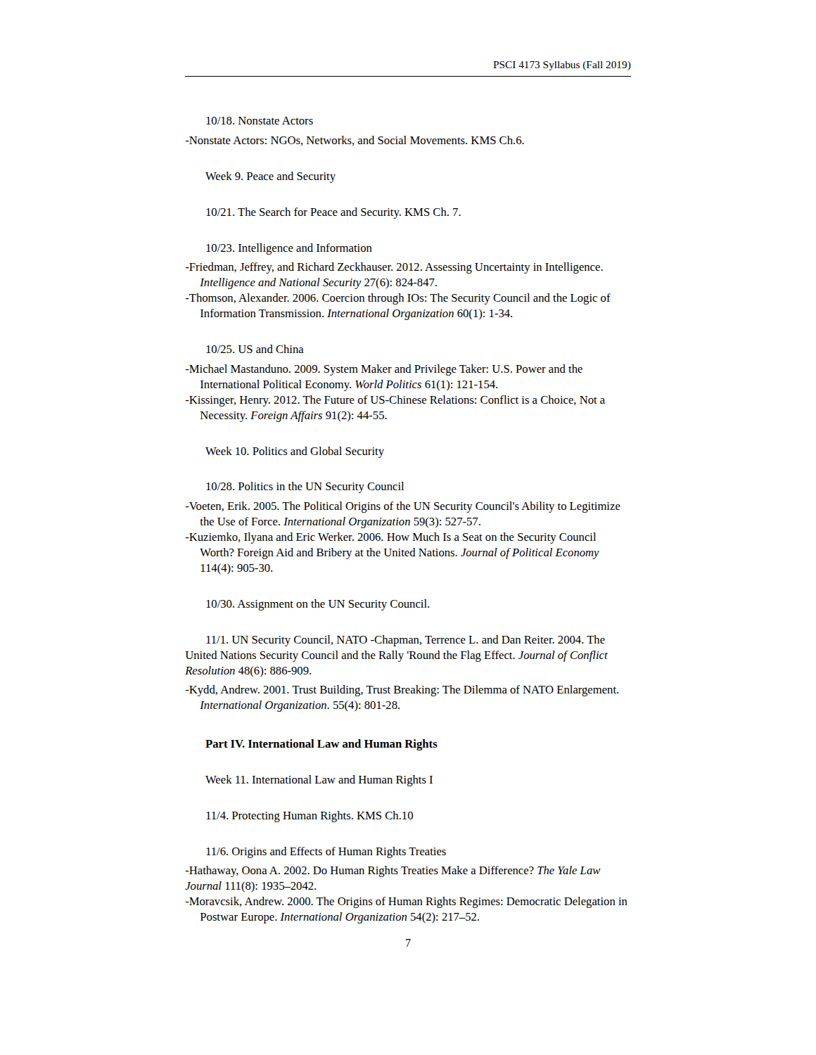PSCI 4173 Syllabus (Fall 2019)
10/18. Nonstate Actors
-Nonstate Actors: NGOs, Networks, and Social Movements. KMS Ch.6.
Week 9. Peace and Security
10/21. The Search for Peace and Security. KMS Ch. 7.
10/23. Intelligence and Information
-Friedman, Jeffrey, and Richard Zeckhauser. 2012. Assessing Uncertainty in Intelligence. Intelligence and National Security 27(6): 824-847.
-Thomson, Alexander. 2006. Coercion through IOs: The Security Council and the Logic of Information Transmission. International Organization 60(1): 1-34.
10/25. US and China
-Michael Mastanduno. 2009. System Maker and Privilege Taker: U.S. Power and the International Political Economy. World Politics 61(1): 121-154.
-Kissinger, Henry. 2012. The Future of US-Chinese Relations: Conflict is a Choice, Not a Necessity. Foreign Affairs 91(2): 44-55.
Week 10. Politics and Global Security
10/28. Politics in the UN Security Council
-Voeten, Erik. 2005. The Political Origins of the UN Security Council's Ability to Legitimize the Use of Force. International Organization 59(3): 527-57.
-Kuziemko, Ilyana and Eric Werker. 2006. How Much Is a Seat on the Security Council Worth? Foreign Aid and Bribery at the United Nations. Journal of Political Economy 114(4): 905-30.
10/30. Assignment on the UN Security Council.
11/1. UN Security Council, NATO -Chapman, Terrence L. and Dan Reiter. 2004. The United Nations Security Council and the Rally 'Round the Flag Effect. Journal of Conflict Resolution 48(6): 886-909.
-Kydd, Andrew. 2001. Trust Building, Trust Breaking: The Dilemma of NATO Enlargement. International Organization. 55(4): 801-28.
Part IV. International Law and Human Rights
Week 11. International Law and Human Rights I
11/4. Protecting Human Rights. KMS Ch.10
11/6. Origins and Effects of Human Rights Treaties
-Hathaway, Oona A. 2002. Do Human Rights Treaties Make a Difference? The Yale Law Journal 111(8): 1935–2042.
-Moravcsik, Andrew. 2000. The Origins of Human Rights Regimes: Democratic Delegation in Postwar Europe. International Organization 54(2): 217–52.
7